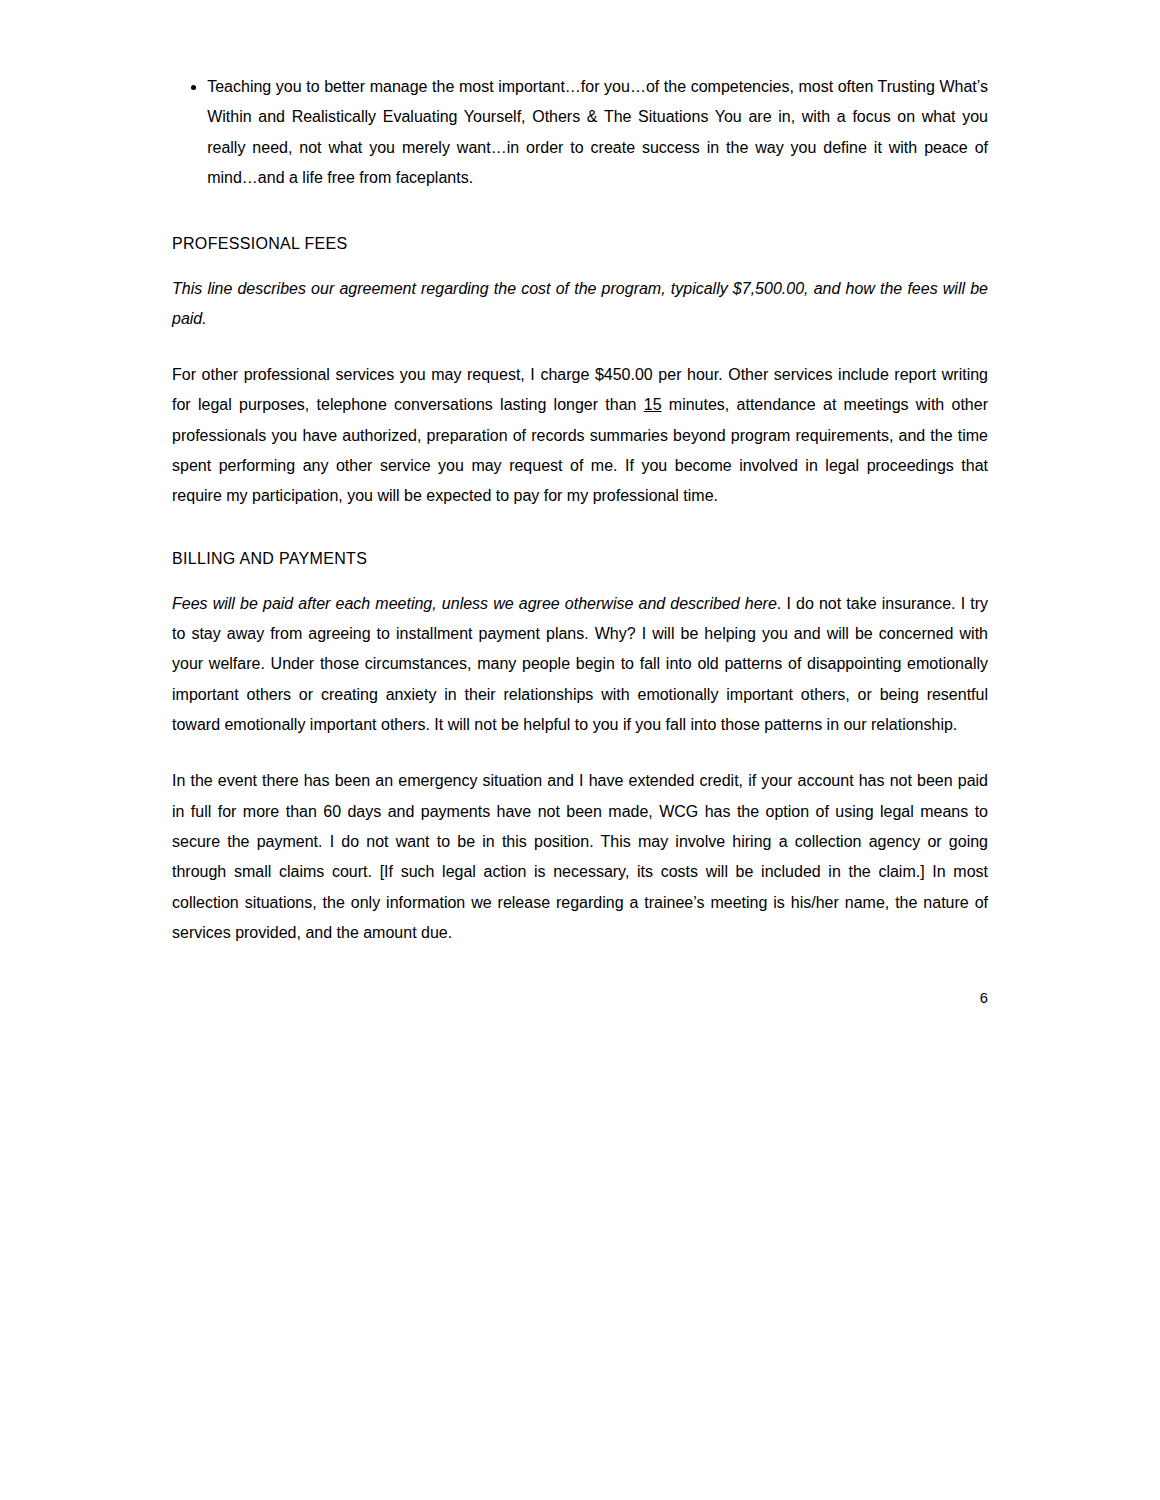Teaching you to better manage the most important…for you…of the competencies, most often Trusting What’s Within and Realistically Evaluating Yourself, Others & The Situations You are in, with a focus on what you really need, not what you merely want…in order to create success in the way you define it with peace of mind…and a life free from faceplants.
PROFESSIONAL FEES
This line describes our agreement regarding the cost of the program, typically $7,500.00, and how the fees will be paid.
For other professional services you may request, I charge $450.00 per hour. Other services include report writing for legal purposes, telephone conversations lasting longer than 15 minutes, attendance at meetings with other professionals you have authorized, preparation of records summaries beyond program requirements, and the time spent performing any other service you may request of me. If you become involved in legal proceedings that require my participation, you will be expected to pay for my professional time.
BILLING AND PAYMENTS
Fees will be paid after each meeting, unless we agree otherwise and described here. I do not take insurance. I try to stay away from agreeing to installment payment plans. Why? I will be helping you and will be concerned with your welfare. Under those circumstances, many people begin to fall into old patterns of disappointing emotionally important others or creating anxiety in their relationships with emotionally important others, or being resentful toward emotionally important others. It will not be helpful to you if you fall into those patterns in our relationship.
In the event there has been an emergency situation and I have extended credit, if your account has not been paid in full for more than 60 days and payments have not been made, WCG has the option of using legal means to secure the payment. I do not want to be in this position. This may involve hiring a collection agency or going through small claims court. [If such legal action is necessary, its costs will be included in the claim.] In most collection situations, the only information we release regarding a trainee’s meeting is his/her name, the nature of services provided, and the amount due.
6